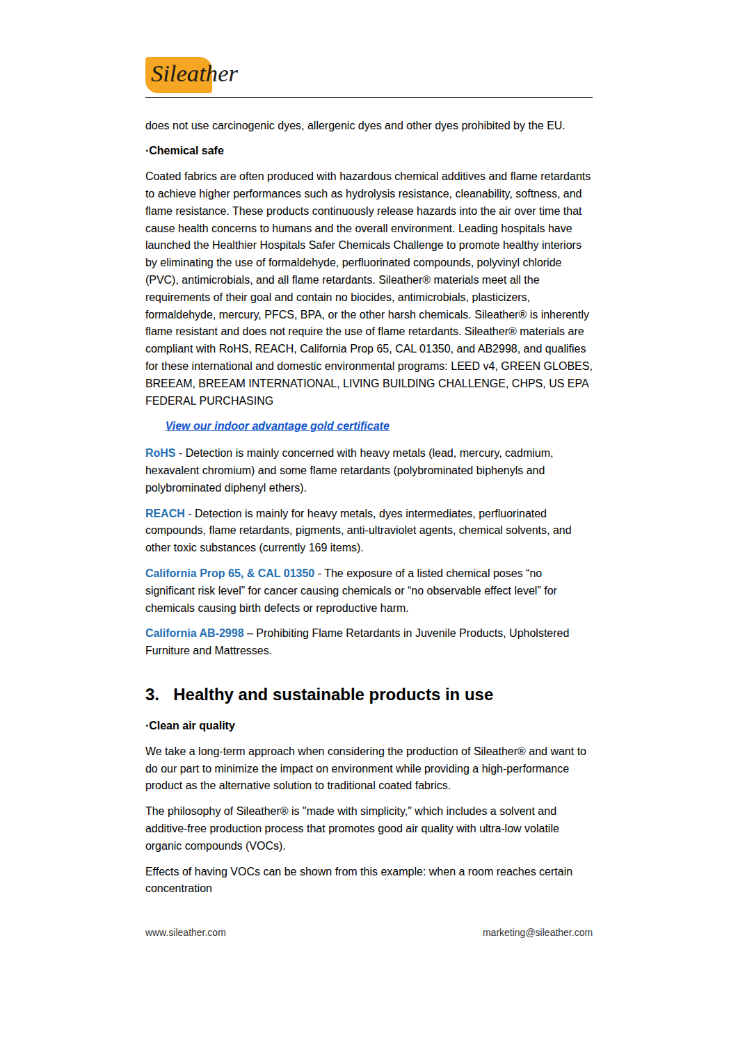Sileather
does not use carcinogenic dyes, allergenic dyes and other dyes prohibited by the EU.
·Chemical safe
Coated fabrics are often produced with hazardous chemical additives and flame retardants to achieve higher performances such as hydrolysis resistance, cleanability, softness, and flame resistance. These products continuously release hazards into the air over time that cause health concerns to humans and the overall environment. Leading hospitals have launched the Healthier Hospitals Safer Chemicals Challenge to promote healthy interiors by eliminating the use of formaldehyde, perfluorinated compounds, polyvinyl chloride (PVC), antimicrobials, and all flame retardants. Sileather® materials meet all the requirements of their goal and contain no biocides, antimicrobials, plasticizers, formaldehyde, mercury, PFCS, BPA, or the other harsh chemicals. Sileather® is inherently flame resistant and does not require the use of flame retardants. Sileather® materials are compliant with RoHS, REACH, California Prop 65, CAL 01350, and AB2998, and qualifies for these international and domestic environmental programs: LEED v4, GREEN GLOBES, BREEAM, BREEAM INTERNATIONAL, LIVING BUILDING CHALLENGE, CHPS, US EPA FEDERAL PURCHASING
View our indoor advantage gold certificate
RoHS - Detection is mainly concerned with heavy metals (lead, mercury, cadmium, hexavalent chromium) and some flame retardants (polybrominated biphenyls and polybrominated diphenyl ethers).
REACH - Detection is mainly for heavy metals, dyes intermediates, perfluorinated compounds, flame retardants, pigments, anti-ultraviolet agents, chemical solvents, and other toxic substances (currently 169 items).
California Prop 65, & CAL 01350 - The exposure of a listed chemical poses “no significant risk level” for cancer causing chemicals or “no observable effect level” for chemicals causing birth defects or reproductive harm.
California AB-2998 – Prohibiting Flame Retardants in Juvenile Products, Upholstered Furniture and Mattresses.
3. Healthy and sustainable products in use
·Clean air quality
We take a long-term approach when considering the production of Sileather® and want to do our part to minimize the impact on environment while providing a high-performance product as the alternative solution to traditional coated fabrics.
The philosophy of Sileather® is "made with simplicity," which includes a solvent and additive-free production process that promotes good air quality with ultra-low volatile organic compounds (VOCs).
Effects of having VOCs can be shown from this example: when a room reaches certain concentration
www.sileather.com marketing@sileather.com